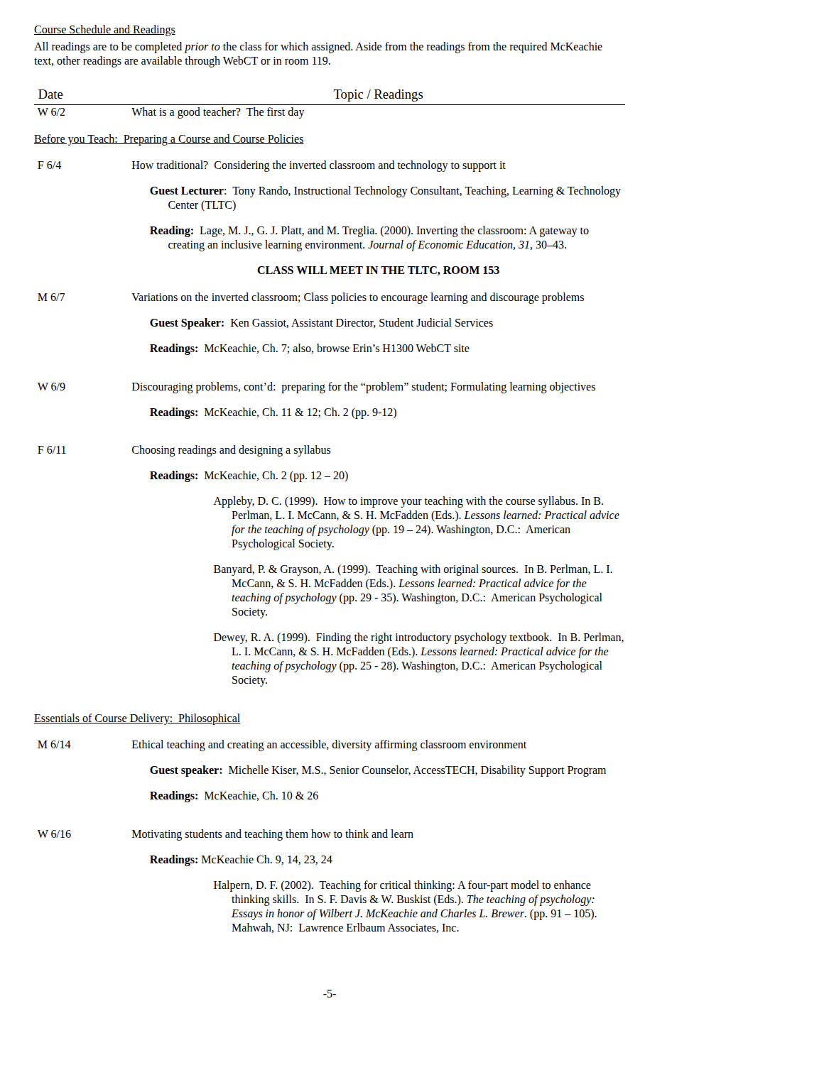Course Schedule and Readings
All readings are to be completed prior to the class for which assigned. Aside from the readings from the required McKeachie text, other readings are available through WebCT or in room 119.
| Date | Topic / Readings |
| --- | --- |
| W 6/2 | What is a good teacher? The first day |
| Before you Teach: Preparing a Course and Course Policies |
| F 6/4 | How traditional? Considering the inverted classroom and technology to support it Guest Lecturer : Tony Rando, Instructional Technology Consultant, Teaching, Learning & Technology Center (TLTC) Reading: Lage, M. J., G. J. Platt, and M. Treglia. (2000). Inverting the classroom: A gateway to creating an inclusive learning environment. Journal of Economic Education, 31, 30–43. CLASS WILL MEET IN THE TLTC, ROOM 153 |
| M 6/7 | Variations on the inverted classroom; Class policies to encourage learning and discourage problems Guest Speaker: Ken Gassiot, Assistant Director, Student Judicial Services Readings: McKeachie, Ch. 7; also, browse Erin’s H1300 WebCT site |
| W 6/9 | Discouraging problems, cont’d: preparing for the “problem” student; Formulating learning objectives Readings: McKeachie, Ch. 11 & 12; Ch. 2 (pp. 9-12) |
| F 6/11 | Choosing readings and designing a syllabus Readings: McKeachie, Ch. 2 (pp. 12 – 20) Appleby, D. C. (1999). How to improve your teaching with the course syllabus. In B. Perlman, L. I. McCann, & S. H. McFadden (Eds.). Lessons learned: Practical advice for the teaching of psychology (pp. 19 – 24). Washington, D.C.: American Psychological Society. Banyard, P. & Grayson, A. (1999). Teaching with original sources. In B. Perlman, L. I. McCann, & S. H. McFadden (Eds.). Lessons learned: Practical advice for the teaching of psychology (pp. 29 - 35). Washington, D.C.: American Psychological Society. Dewey, R. A. (1999). Finding the right introductory psychology textbook. In B. Perlman, L. I. McCann, & S. H. McFadden (Eds.). Lessons learned: Practical advice for the teaching of psychology (pp. 25 - 28). Washington, D.C.: American Psychological Society. |
| Essentials of Course Delivery: Philosophical |
| M 6/14 | Ethical teaching and creating an accessible, diversity affirming classroom environment Guest speaker: Michelle Kiser, M.S., Senior Counselor, AccessTECH, Disability Support Program Readings: McKeachie, Ch. 10 & 26 |
| W 6/16 | Motivating students and teaching them how to think and learn Readings: McKeachie Ch. 9, 14, 23, 24 Halpern, D. F. (2002). Teaching for critical thinking: A four-part model to enhance thinking skills. In S. F. Davis & W. Buskist (Eds.). The teaching of psychology: Essays in honor of Wilbert J. McKeachie and Charles L. Brewer . (pp. 91 – 105). Mahwah, NJ: Lawrence Erlbaum Associates, Inc. |
-5-